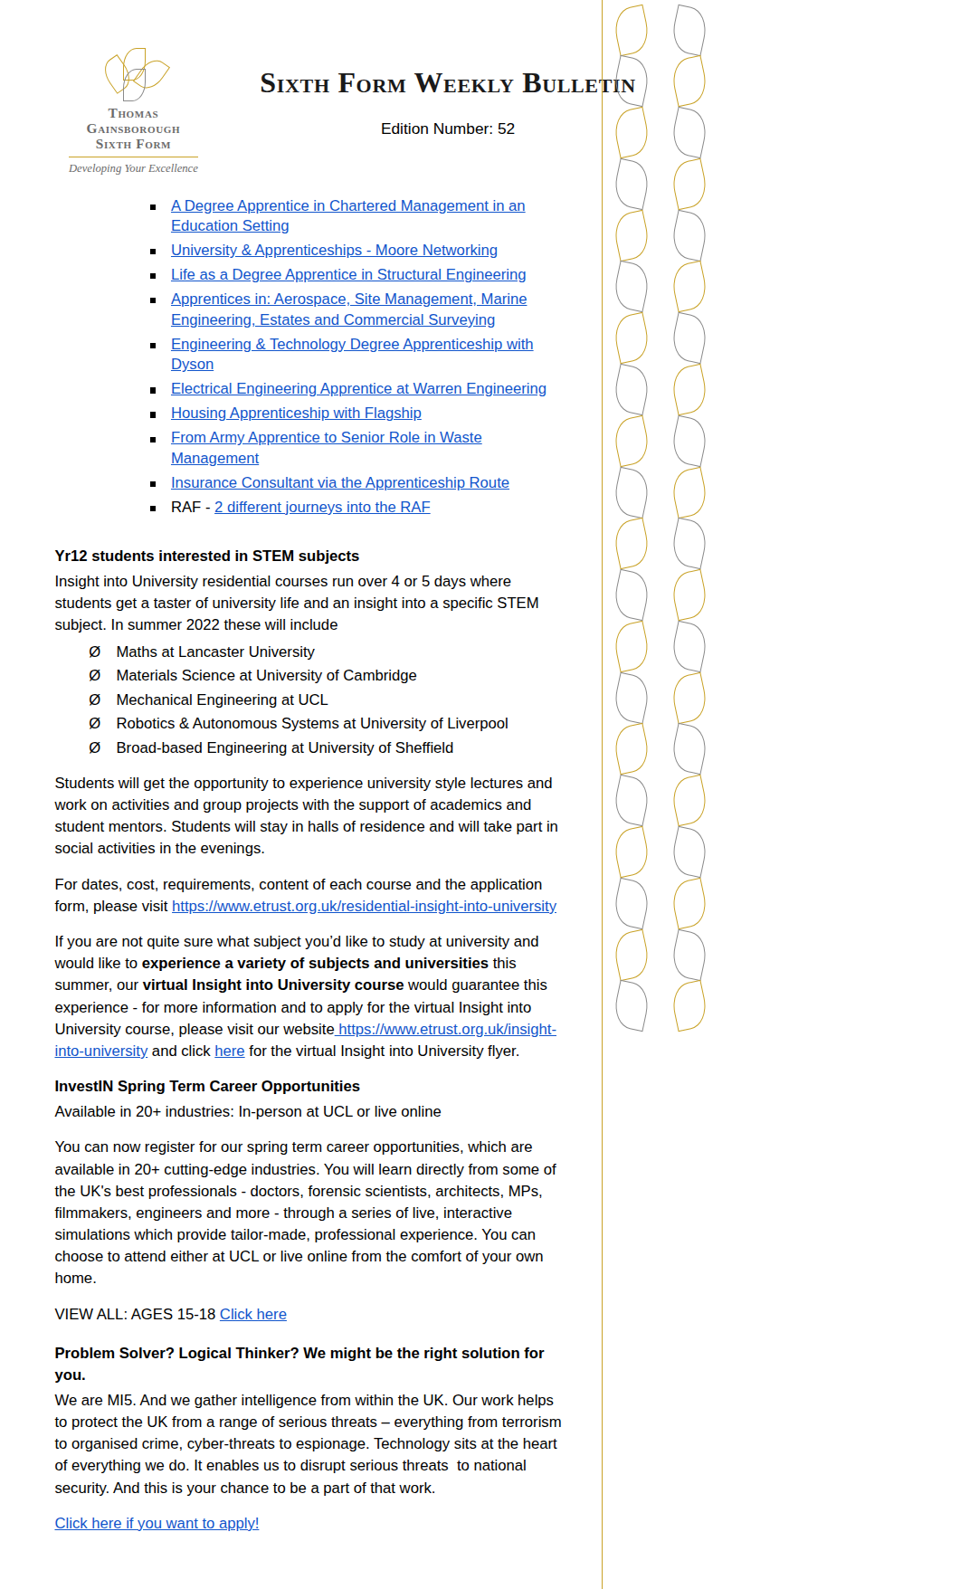Thomas
Gainsborough
Sixth Form
Developing Your Excellence
Sixth Form Weekly Bulletin
Edition Number: 52
A Degree Apprentice in Chartered Management in an Education Setting
University & Apprenticeships - Moore Networking
Life as a Degree Apprentice in Structural Engineering
Apprentices in: Aerospace, Site Management, Marine Engineering, Estates and Commercial Surveying
Engineering & Technology Degree Apprenticeship with Dyson
Electrical Engineering Apprentice at Warren Engineering
Housing Apprenticeship with Flagship
From Army Apprentice to Senior Role in Waste Management
Insurance Consultant via the Apprenticeship Route
RAF - 2 different journeys into the RAF
Yr12 students interested in STEM subjects
Insight into University residential courses run over 4 or 5 days where students get a taster of university life and an insight into a specific STEM subject. In summer 2022 these will include
Maths at Lancaster University
Materials Science at University of Cambridge
Mechanical Engineering at UCL
Robotics & Autonomous Systems at University of Liverpool
Broad-based Engineering at University of Sheffield
Students will get the opportunity to experience university style lectures and work on activities and group projects with the support of academics and student mentors. Students will stay in halls of residence and will take part in social activities in the evenings.
For dates, cost, requirements, content of each course and the application form, please visit https://www.etrust.org.uk/residential-insight-into-university
If you are not quite sure what subject you’d like to study at university and would like to experience a variety of subjects and universities this summer, our virtual Insight into University course would guarantee this experience - for more information and to apply for the virtual Insight into University course, please visit our website https://www.etrust.org.uk/insight-into-university and click here for the virtual Insight into University flyer.
InvestIN Spring Term Career Opportunities
Available in 20+ industries: In-person at UCL or live online
You can now register for our spring term career opportunities, which are available in 20+ cutting-edge industries. You will learn directly from some of the UK's best professionals - doctors, forensic scientists, architects, MPs, filmmakers, engineers and more - through a series of live, interactive simulations which provide tailor-made, professional experience. You can choose to attend either at UCL or live online from the comfort of your own home.
VIEW ALL: AGES 15-18 Click here
Problem Solver? Logical Thinker? We might be the right solution for you.
We are MI5. And we gather intelligence from within the UK. Our work helps to protect the UK from a range of serious threats – everything from terrorism to organised crime, cyber-threats to espionage. Technology sits at the heart of everything we do. It enables us to disrupt serious threats to national security. And this is your chance to be a part of that work.
Click here if you want to apply!